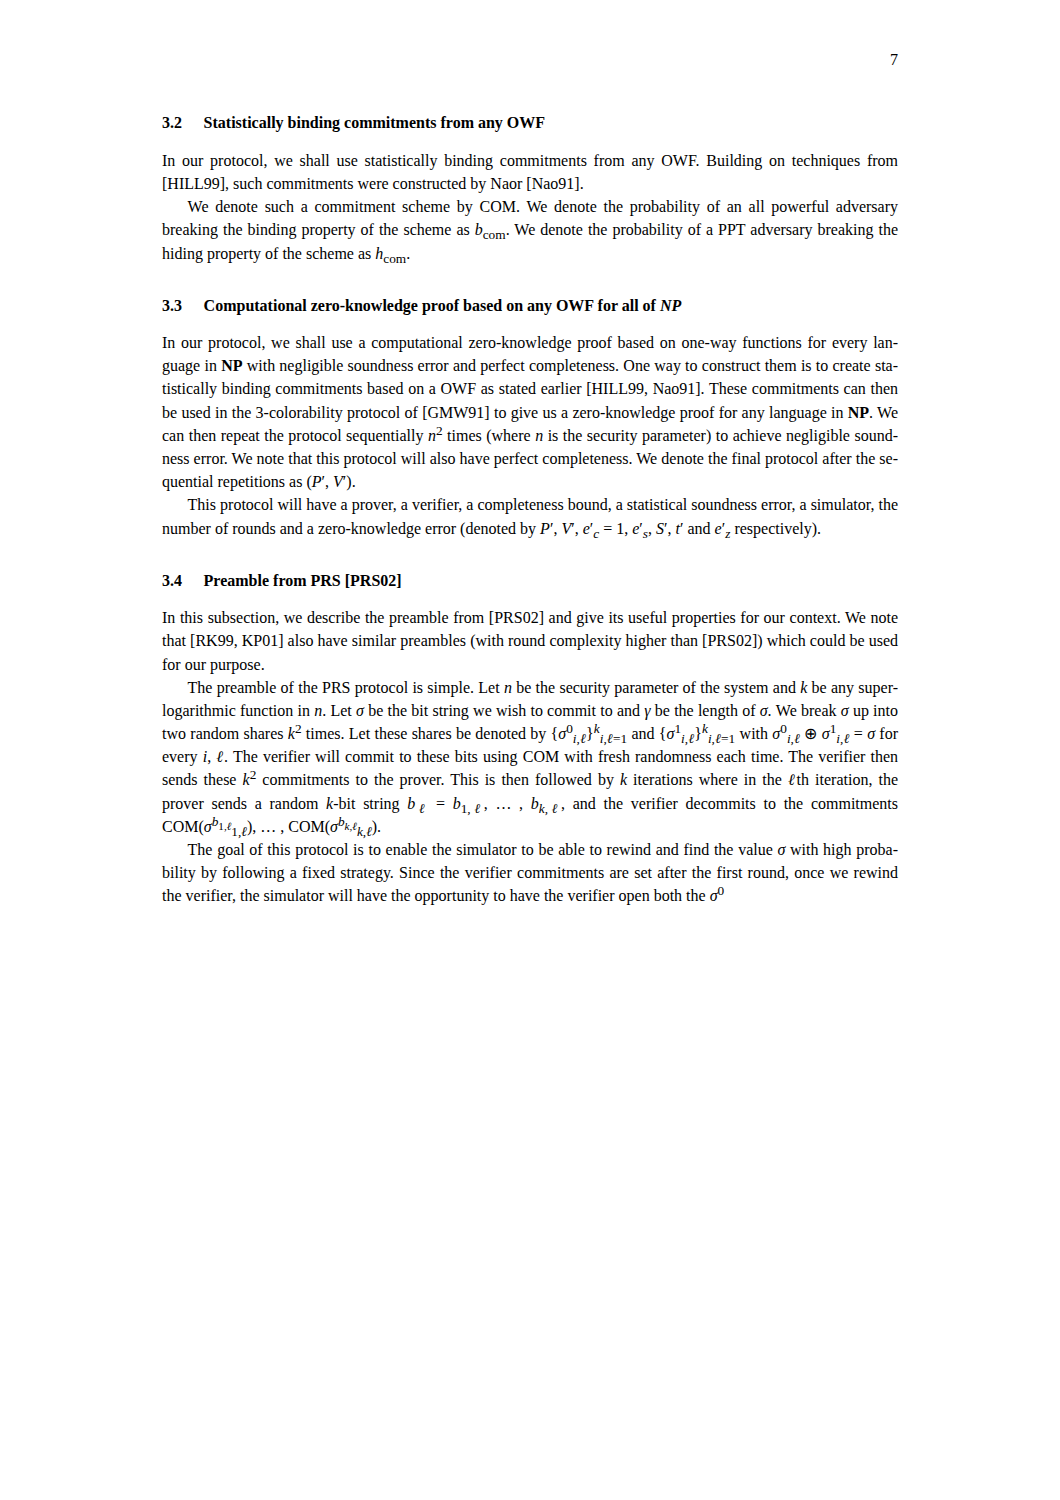7
3.2 Statistically binding commitments from any OWF
In our protocol, we shall use statistically binding commitments from any OWF. Building on techniques from [HILL99], such commitments were constructed by Naor [Nao91].
We denote such a commitment scheme by COM. We denote the probability of an all powerful adversary breaking the binding property of the scheme as bcom. We denote the probability of a PPT adversary breaking the hiding property of the scheme as hcom.
3.3 Computational zero-knowledge proof based on any OWF for all of NP
In our protocol, we shall use a computational zero-knowledge proof based on one-way functions for every language in NP with negligible soundness error and perfect completeness. One way to construct them is to create statistically binding commitments based on a OWF as stated earlier [HILL99, Nao91]. These commitments can then be used in the 3-colorability protocol of [GMW91] to give us a zero-knowledge proof for any language in NP. We can then repeat the protocol sequentially n2 times (where n is the security parameter) to achieve negligible soundness error. We note that this protocol will also have perfect completeness. We denote the final protocol after the sequential repetitions as (P′, V′).
This protocol will have a prover, a verifier, a completeness bound, a statistical soundness error, a simulator, the number of rounds and a zero-knowledge error (denoted by P′, V′, e′c = 1, e′s, S′, t′ and e′z respectively).
3.4 Preamble from PRS [PRS02]
In this subsection, we describe the preamble from [PRS02] and give its useful properties for our context. We note that [RK99, KP01] also have similar preambles (with round complexity higher than [PRS02]) which could be used for our purpose.
The preamble of the PRS protocol is simple. Let n be the security parameter of the system and k be any super-logarithmic function in n. Let σ be the bit string we wish to commit to and γ be the length of σ. We break σ up into two random shares k2 times. Let these shares be denoted by {σ0i,ℓ}ki,ℓ=1 and {σ1i,ℓ}ki,ℓ=1 with σ0i,ℓ ⊕ σ1i,ℓ = σ for every i, ℓ. The verifier will commit to these bits using COM with fresh randomness each time. The verifier then sends these k2 commitments to the prover. This is then followed by k iterations where in the ℓth iteration, the prover sends a random k-bit string bℓ = b1,ℓ, … , bk,ℓ, and the verifier decommits to the commitments COM(σb1,ℓ1,ℓ), … , COM(σbk,ℓk,ℓ).
The goal of this protocol is to enable the simulator to be able to rewind and find the value σ with high probability by following a fixed strategy. Since the verifier commitments are set after the first round, once we rewind the verifier, the simulator will have the opportunity to have the verifier open both the σ0